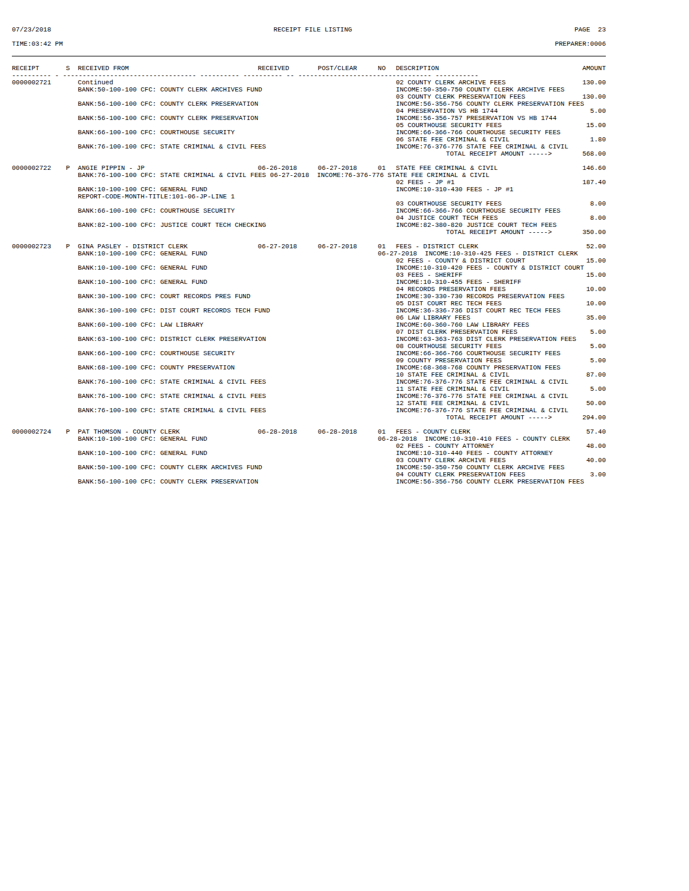07/23/2018 RECEIPT FILE LISTING PAGE 23
TIME:03:42 PM PREPARER:0006
| RECEIPT | S | RECEIVED FROM | RECEIVED | POST/CLEAR | NO | DESCRIPTION | AMOUNT |
| ---------- - ---------------------------------- ---------- ---------- -- ---------------------------------- ----------- |
| 0000002721 | | Continued | | | | 02 COUNTY CLERK ARCHIVE FEES | 130.00 |
| | | BANK:50-100-100 CFC: COUNTY CLERK ARCHIVES FUND | INCOME:50-350-750 COUNTY CLERK ARCHIVE FEES |
| | | | 03 COUNTY CLERK PRESERVATION FEES | 130.00 |
| | | BANK:56-100-100 CFC: COUNTY CLERK PRESERVATION | INCOME:56-356-756 COUNTY CLERK PRESERVATION FEES |
| | | | 04 PRESERVATION VS HB 1744 | 5.00 |
| | | BANK:56-100-100 CFC: COUNTY CLERK PRESERVATION | INCOME:56-356-757 PRESERVATION VS HB 1744 |
| | | | 05 COURTHOUSE SECURITY FEES | 15.00 |
| | | BANK:66-100-100 CFC: COURTHOUSE SECURITY | INCOME:66-366-766 COURTHOUSE SECURITY FEES |
| | | | 06 STATE FEE CRIMINAL & CIVIL | 1.80 |
| | | BANK:76-100-100 CFC: STATE CRIMINAL & CIVIL FEES | INCOME:76-376-776 STATE FEE CRIMINAL & CIVIL |
| | | | TOTAL RECEIPT AMOUNT -----> | 568.00 |
| 0000002722 | P | ANGIE PIPPIN - JP | 06-26-2018 | 06-27-2018 | 01 | STATE FEE CRIMINAL & CIVIL | 146.60 |
| | | BANK:76-100-100 CFC: STATE CRIMINAL & CIVIL FEES 06-27-2018 INCOME:76-376-776 STATE FEE CRIMINAL & CIVIL |
| | | | 02 FEES - JP #1 | 187.40 |
| | | BANK:10-100-100 CFC: GENERAL FUND | INCOME:10-310-430 FEES - JP #1 |
| | | REPORT-CODE-MONTH-TITLE:101-06-JP-LINE 1 |
| | | | 03 COURTHOUSE SECURITY FEES | 8.00 |
| | | BANK:66-100-100 CFC: COURTHOUSE SECURITY | INCOME:66-366-766 COURTHOUSE SECURITY FEES |
| | | | 04 JUSTICE COURT TECH FEES | 8.00 |
| | | BANK:82-100-100 CFC: JUSTICE COURT TECH CHECKING | INCOME:82-380-820 JUSTICE COURT TECH FEES |
| | | | TOTAL RECEIPT AMOUNT -----> | 350.00 |
| 0000002723 | P | GINA PASLEY - DISTRICT CLERK | 06-27-2018 | 06-27-2018 | 01 | FEES - DISTRICT CLERK | 52.00 |
| | | BANK:10-100-100 CFC: GENERAL FUND | 06-27-2018 INCOME:10-310-425 FEES - DISTRICT CLERK |
| | | | 02 FEES - COUNTY & DISTRICT COURT | 15.00 |
| | | BANK:10-100-100 CFC: GENERAL FUND | INCOME:10-310-420 FEES - COUNTY & DISTRICT COURT |
| | | | 03 FEES - SHERIFF | 15.00 |
| | | BANK:10-100-100 CFC: GENERAL FUND | INCOME:10-310-455 FEES - SHERIFF |
| | | | 04 RECORDS PRESERVATION FEES | 10.00 |
| | | BANK:30-100-100 CFC: COURT RECORDS PRES FUND | INCOME:30-330-730 RECORDS PRESERVATION FEES |
| | | | 05 DIST COURT REC TECH FEES | 10.00 |
| | | BANK:36-100-100 CFC: DIST COURT RECORDS TECH FUND | INCOME:36-336-736 DIST COURT REC TECH FEES |
| | | | 06 LAW LIBRARY FEES | 35.00 |
| | | BANK:60-100-100 CFC: LAW LIBRARY | INCOME:60-360-760 LAW LIBRARY FEES |
| | | | 07 DIST CLERK PRESERVATION FEES | 5.00 |
| | | BANK:63-100-100 CFC: DISTRICT CLERK PRESERVATION | INCOME:63-363-763 DIST CLERK PRESERVATION FEES |
| | | | 08 COURTHOUSE SECURITY FEES | 5.00 |
| | | BANK:66-100-100 CFC: COURTHOUSE SECURITY | INCOME:66-366-766 COURTHOUSE SECURITY FEES |
| | | | 09 COUNTY PRESERVATION FEES | 5.00 |
| | | BANK:68-100-100 CFC: COUNTY PRESERVATION | INCOME:68-368-768 COUNTY PRESERVATION FEES |
| | | | 10 STATE FEE CRIMINAL & CIVIL | 87.00 |
| | | BANK:76-100-100 CFC: STATE CRIMINAL & CIVIL FEES | INCOME:76-376-776 STATE FEE CRIMINAL & CIVIL |
| | | | 11 STATE FEE CRIMINAL & CIVIL | 5.00 |
| | | BANK:76-100-100 CFC: STATE CRIMINAL & CIVIL FEES | INCOME:76-376-776 STATE FEE CRIMINAL & CIVIL |
| | | | 12 STATE FEE CRIMINAL & CIVIL | 50.00 |
| | | BANK:76-100-100 CFC: STATE CRIMINAL & CIVIL FEES | INCOME:76-376-776 STATE FEE CRIMINAL & CIVIL |
| | | | TOTAL RECEIPT AMOUNT -----> | 294.00 |
| 0000002724 | P | PAT THOMSON - COUNTY CLERK | 06-28-2018 | 06-28-2018 | 01 | FEES - COUNTY CLERK | 57.40 |
| | | BANK:10-100-100 CFC: GENERAL FUND | 06-28-2018 INCOME:10-310-410 FEES - COUNTY CLERK |
| | | | 02 FEES - COUNTY ATTORNEY | 48.00 |
| | | BANK:10-100-100 CFC: GENERAL FUND | INCOME:10-310-440 FEES - COUNTY ATTORNEY |
| | | | 03 COUNTY CLERK ARCHIVE FEES | 40.00 |
| | | BANK:50-100-100 CFC: COUNTY CLERK ARCHIVES FUND | INCOME:50-350-750 COUNTY CLERK ARCHIVE FEES |
| | | | 04 COUNTY CLERK PRESERVATION FEES | 3.00 |
| | | BANK:56-100-100 CFC: COUNTY CLERK PRESERVATION | INCOME:56-356-756 COUNTY CLERK PRESERVATION FEES |